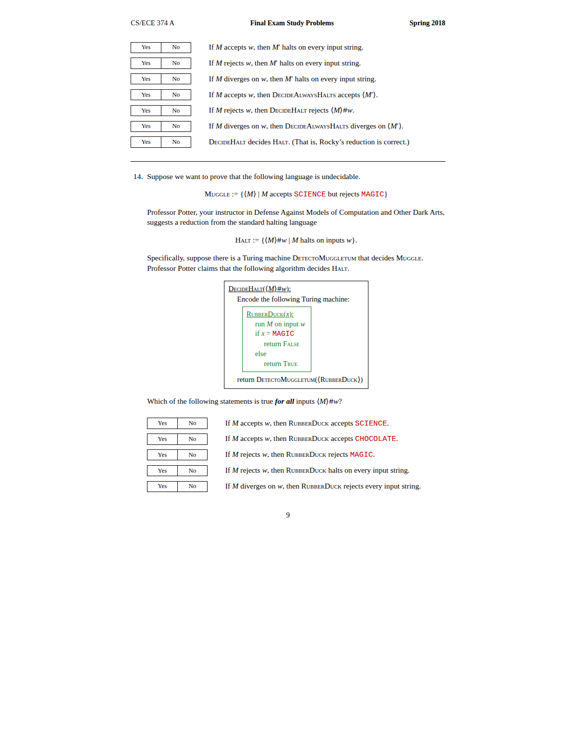CS/ECE 374 A
Final Exam Study Problems
Spring 2018
| Yes No | If M accepts w , then M ′ halts on every input string. |
| Yes No | If M rejects w , then M ′ halts on every input string. |
| Yes No | If M diverges on w , then M ′ halts on every input string. |
| Yes No | If M accepts w , then DecideAlwaysHalts accepts ⟨ M ′⟩. |
| Yes No | If M rejects w , then DecideHalt rejects ⟨ M ⟩ # w . |
| Yes No | If M diverges on w , then DecideAlwaysHalts diverges on ⟨ M ′⟩. |
| Yes No | DecideHalt decides Halt . (That is, Rocky’s reduction is correct.) |
14.
Suppose we want to prove that the following language is undecidable.
Muggle := {⟨M⟩ | M accepts SCIENCE but rejects MAGIC}
Professor Potter, your instructor in Defense Against Models of Computation and Other Dark Arts, suggests a reduction from the standard halting language
Halt := {⟨M⟩#w | M halts on inputs w}.
Specifically, suppose there is a Turing machine DetectoMuggletum that decides Muggle. Professor Potter claims that the following algorithm decides Halt.
DecideHalt(⟨M⟩#w):
Encode the following Turing machine:
RubberDuck(x):
run M on input w
if x = MAGIC
return False
else
return True
return DetectoMuggletum(⟨RubberDuck⟩)
Which of the following statements is true for all inputs ⟨M⟩#w?
| Yes No | If M accepts w , then RubberDuck accepts SCIENCE . |
| Yes No | If M accepts w , then RubberDuck accepts CHOCOLATE . |
| Yes No | If M rejects w , then RubberDuck rejects MAGIC . |
| Yes No | If M rejects w , then RubberDuck halts on every input string. |
| Yes No | If M diverges on w , then RubberDuck rejects every input string. |
9